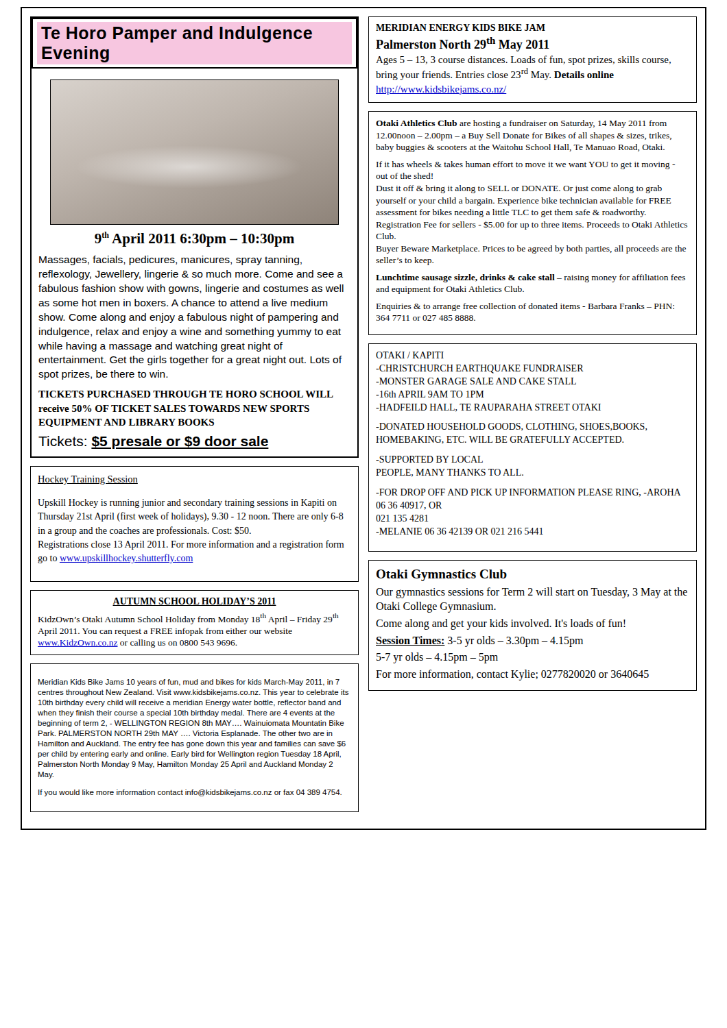Te Horo Pamper and Indulgence Evening
9th April 2011 6:30pm – 10:30pm
Massages, facials, pedicures, manicures, spray tanning, reflexology, Jewellery, lingerie & so much more. Come and see a fabulous fashion show with gowns, lingerie and costumes as well as some hot men in boxers. A chance to attend a live medium show. Come along and enjoy a fabulous night of pampering and indulgence, relax and enjoy a wine and something yummy to eat while having a massage and watching great night of entertainment. Get the girls together for a great night out. Lots of spot prizes, be there to win.
TICKETS PURCHASED THROUGH TE HORO SCHOOL WILL receive 50% OF TICKET SALES TOWARDS NEW SPORTS EQUIPMENT AND LIBRARY BOOKS
Tickets: $5 presale or $9 door sale
Hockey Training Session
Upskill Hockey is running junior and secondary training sessions in Kapiti on Thursday 21st April (first week of holidays), 9.30 - 12 noon. There are only 6-8 in a group and the coaches are professionals. Cost: $50.
Registrations close 13 April 2011. For more information and a registration form go to www.upskillhockey.shutterfly.com
AUTUMN SCHOOL HOLIDAY’S 2011
KidzOwn’s Otaki Autumn School Holiday from Monday 18th April – Friday 29th April 2011. You can request a FREE infopak from either our website www.KidzOwn.co.nz or calling us on 0800 543 9696.
Meridian Kids Bike Jams 10 years of fun, mud and bikes for kids March-May 2011, in 7 centres throughout New Zealand. Visit www.kidsbikejams.co.nz. This year to celebrate its 10th birthday every child will receive a meridian Energy water bottle, reflector band and when they finish their course a special 10th birthday medal. There are 4 events at the beginning of term 2, - WELLINGTON REGION 8th MAY…. Wainuiomata Mountatin Bike Park. PALMERSTON NORTH 29th MAY …. Victoria Esplanade. The other two are in Hamilton and Auckland. The entry fee has gone down this year and families can save $6 per child by entering early and online. Early bird for Wellington region Tuesday 18 April, Palmerston North Monday 9 May, Hamilton Monday 25 April and Auckland Monday 2 May.
If you would like more information contact info@kidsbikejams.co.nz or fax 04 389 4754.
MERIDIAN ENERGY KIDS BIKE JAM
Palmerston North 29th May 2011
Ages 5 – 13, 3 course distances. Loads of fun, spot prizes, skills course, bring your friends. Entries close 23rd May. Details online
http://www.kidsbikejams.co.nz/
Otaki Athletics Club are hosting a fundraiser on Saturday, 14 May 2011 from 12.00noon – 2.00pm – a Buy Sell Donate for Bikes of all shapes & sizes, trikes, baby buggies & scooters at the Waitohu School Hall, Te Manuao Road, Otaki.
If it has wheels & takes human effort to move it we want YOU to get it moving - out of the shed!
Dust it off & bring it along to SELL or DONATE. Or just come along to grab yourself or your child a bargain. Experience bike technician available for FREE assessment for bikes needing a little TLC to get them safe & roadworthy.
Registration Fee for sellers - $5.00 for up to three items. Proceeds to Otaki Athletics Club.
Buyer Beware Marketplace. Prices to be agreed by both parties, all proceeds are the seller’s to keep.
Lunchtime sausage sizzle, drinks & cake stall – raising money for affiliation fees and equipment for Otaki Athletics Club.
Enquiries & to arrange free collection of donated items - Barbara Franks – PHN: 364 7711 or 027 485 8888.
OTAKI / KAPITI
-CHRISTCHURCH EARTHQUAKE FUNDRAISER
-MONSTER GARAGE SALE AND CAKE STALL
-16th APRIL 9AM TO 1PM
-HADFEILD HALL, TE RAUPARAHA STREET OTAKI
-DONATED HOUSEHOLD GOODS, CLOTHING, SHOES,BOOKS, HOMEBAKING, ETC. WILL BE GRATEFULLY ACCEPTED.
-SUPPORTED BY LOCAL
PEOPLE, MANY THANKS TO ALL.
-FOR DROP OFF AND PICK UP INFORMATION PLEASE RING, -AROHA 06 36 40917, OR
021 135 4281
-MELANIE 06 36 42139 OR 021 216 5441
Otaki Gymnastics Club
Our gymnastics sessions for Term 2 will start on Tuesday, 3 May at the Otaki College Gymnasium.
Come along and get your kids involved. It's loads of fun!
Session Times: 3-5 yr olds – 3.30pm – 4.15pm
5-7 yr olds – 4.15pm – 5pm
For more information, contact Kylie; 0277820020 or 3640645